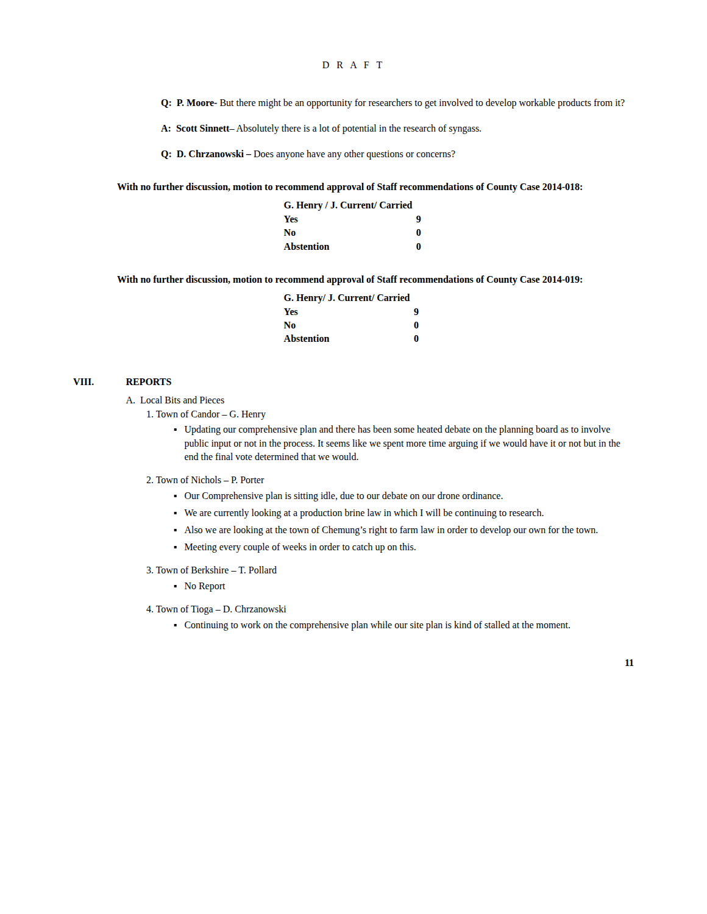D R A F T
Q: P. Moore- But there might be an opportunity for researchers to get involved to develop workable products from it?
A: Scott Sinnett– Absolutely there is a lot of potential in the research of syngass.
Q: D. Chrzanowski – Does anyone have any other questions or concerns?
With no further discussion, motion to recommend approval of Staff recommendations of County Case 2014-018:
| G. Henry / J. Current/ Carried |
| Yes | 9 |
| No | 0 |
| Abstention | 0 |
With no further discussion, motion to recommend approval of Staff recommendations of County Case 2014-019:
| G. Henry/ J. Current/ Carried |
| Yes | 9 |
| No | 0 |
| Abstention | 0 |
VIII. REPORTS
A. Local Bits and Pieces
1. Town of Candor – G. Henry
Updating our comprehensive plan and there has been some heated debate on the planning board as to involve public input or not in the process. It seems like we spent more time arguing if we would have it or not but in the end the final vote determined that we would.
2. Town of Nichols – P. Porter
Our Comprehensive plan is sitting idle, due to our debate on our drone ordinance.
We are currently looking at a production brine law in which I will be continuing to research.
Also we are looking at the town of Chemung’s right to farm law in order to develop our own for the town.
Meeting every couple of weeks in order to catch up on this.
3. Town of Berkshire – T. Pollard
No Report
4. Town of Tioga – D. Chrzanowski
Continuing to work on the comprehensive plan while our site plan is kind of stalled at the moment.
11